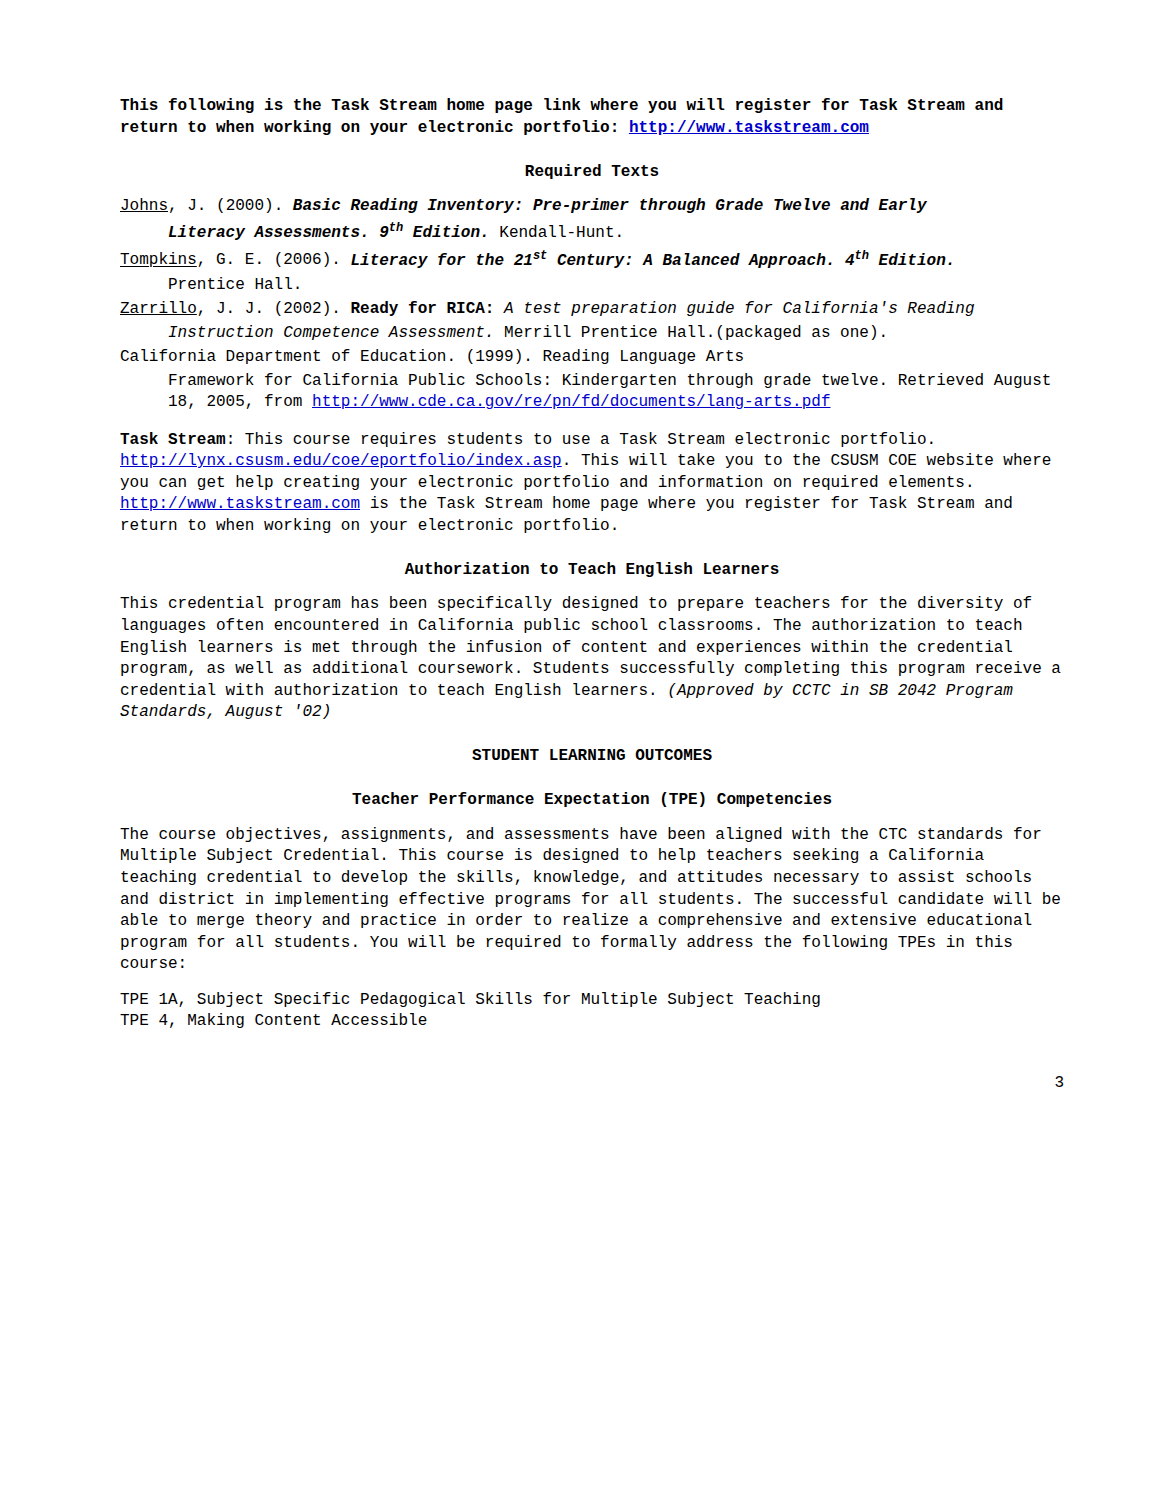This following is the Task Stream home page link where you will register for Task Stream and return to when working on your electronic portfolio: http://www.taskstream.com
Required Texts
Johns, J. (2000). Basic Reading Inventory: Pre-primer through Grade Twelve and Early
Literacy Assessments. 9th Edition. Kendall-Hunt.
Tompkins, G. E. (2006). Literacy for the 21st Century: A Balanced Approach. 4th Edition.
Prentice Hall.
Zarrillo, J. J. (2002). Ready for RICA: A test preparation guide for California's Reading
Instruction Competence Assessment. Merrill Prentice Hall.(packaged as one).
California Department of Education. (1999). Reading Language Arts
Framework for California Public Schools: Kindergarten through grade twelve. Retrieved August 18, 2005, from http://www.cde.ca.gov/re/pn/fd/documents/lang-arts.pdf
Task Stream: This course requires students to use a Task Stream electronic portfolio. http://lynx.csusm.edu/coe/eportfolio/index.asp. This will take you to the CSUSM COE website where you can get help creating your electronic portfolio and information on required elements. http://www.taskstream.com is the Task Stream home page where you register for Task Stream and return to when working on your electronic portfolio.
Authorization to Teach English Learners
This credential program has been specifically designed to prepare teachers for the diversity of languages often encountered in California public school classrooms. The authorization to teach English learners is met through the infusion of content and experiences within the credential program, as well as additional coursework. Students successfully completing this program receive a credential with authorization to teach English learners. (Approved by CCTC in SB 2042 Program Standards, August '02)
STUDENT LEARNING OUTCOMES
Teacher Performance Expectation (TPE) Competencies
The course objectives, assignments, and assessments have been aligned with the CTC standards for Multiple Subject Credential. This course is designed to help teachers seeking a California teaching credential to develop the skills, knowledge, and attitudes necessary to assist schools and district in implementing effective programs for all students. The successful candidate will be able to merge theory and practice in order to realize a comprehensive and extensive educational program for all students. You will be required to formally address the following TPEs in this course:
TPE 1A, Subject Specific Pedagogical Skills for Multiple Subject Teaching
TPE 4, Making Content Accessible
3